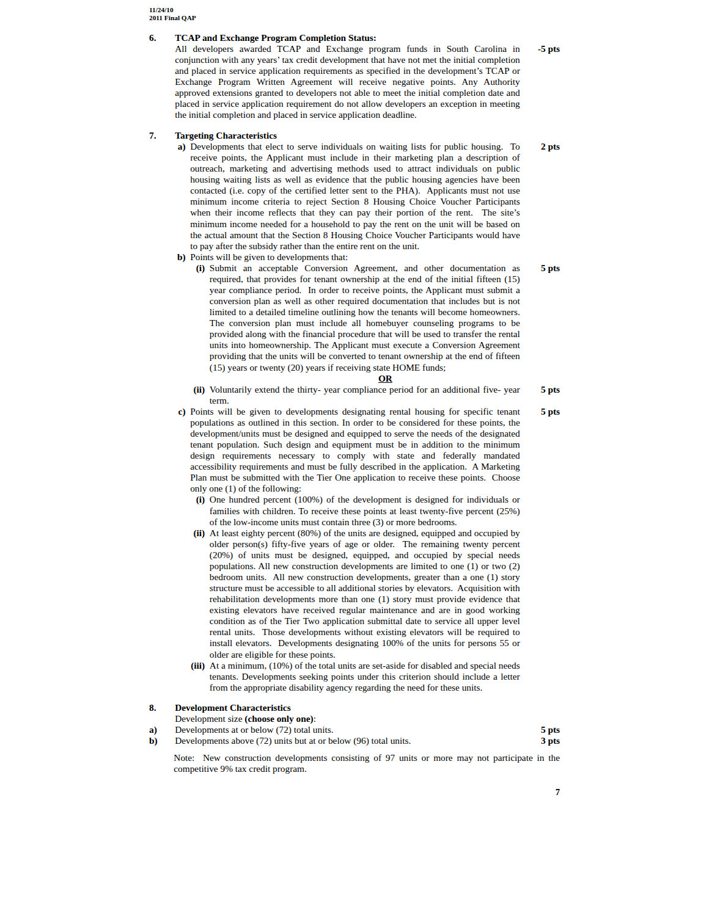11/24/10
2011 Final QAP
6.
TCAP and Exchange Program Completion Status:
All developers awarded TCAP and Exchange program funds in South Carolina in conjunction with any years’ tax credit development that have not met the initial completion and placed in service application requirements as specified in the development’s TCAP or Exchange Program Written Agreement will receive negative points. Any Authority approved extensions granted to developers not able to meet the initial completion date and placed in service application requirement do not allow developers an exception in meeting the initial completion and placed in service application deadline.
-5 pts
7.
Targeting Characteristics
a)
Developments that elect to serve individuals on waiting lists for public housing. To receive points, the Applicant must include in their marketing plan a description of outreach, marketing and advertising methods used to attract individuals on public housing waiting lists as well as evidence that the public housing agencies have been contacted (i.e. copy of the certified letter sent to the PHA). Applicants must not use minimum income criteria to reject Section 8 Housing Choice Voucher Participants when their income reflects that they can pay their portion of the rent. The site’s minimum income needed for a household to pay the rent on the unit will be based on the actual amount that the Section 8 Housing Choice Voucher Participants would have to pay after the subsidy rather than the entire rent on the unit.
2 pts
b)
Points will be given to developments that:
(i)
Submit an acceptable Conversion Agreement, and other documentation as required, that provides for tenant ownership at the end of the initial fifteen (15) year compliance period. In order to receive points, the Applicant must submit a conversion plan as well as other required documentation that includes but is not limited to a detailed timeline outlining how the tenants will become homeowners. The conversion plan must include all homebuyer counseling programs to be provided along with the financial procedure that will be used to transfer the rental units into homeownership. The Applicant must execute a Conversion Agreement providing that the units will be converted to tenant ownership at the end of fifteen (15) years or twenty (20) years if receiving state HOME funds;
5 pts
OR
(ii)
Voluntarily extend the thirty- year compliance period for an additional five- year term.
5 pts
c)
Points will be given to developments designating rental housing for specific tenant populations as outlined in this section. In order to be considered for these points, the development/units must be designed and equipped to serve the needs of the designated tenant population. Such design and equipment must be in addition to the minimum design requirements necessary to comply with state and federally mandated accessibility requirements and must be fully described in the application. A Marketing Plan must be submitted with the Tier One application to receive these points. Choose only one (1) of the following:
5 pts
(i)
One hundred percent (100%) of the development is designed for individuals or families with children. To receive these points at least twenty-five percent (25%) of the low-income units must contain three (3) or more bedrooms.
(ii)
At least eighty percent (80%) of the units are designed, equipped and occupied by older person(s) fifty-five years of age or older. The remaining twenty percent (20%) of units must be designed, equipped, and occupied by special needs populations. All new construction developments are limited to one (1) or two (2) bedroom units. All new construction developments, greater than a one (1) story structure must be accessible to all additional stories by elevators. Acquisition with rehabilitation developments more than one (1) story must provide evidence that existing elevators have received regular maintenance and are in good working condition as of the Tier Two application submittal date to service all upper level rental units. Those developments without existing elevators will be required to install elevators. Developments designating 100% of the units for persons 55 or older are eligible for these points.
(iii)
At a minimum, (10%) of the total units are set-aside for disabled and special needs tenants. Developments seeking points under this criterion should include a letter from the appropriate disability agency regarding the need for these units.
8.
Development Characteristics
Development size (choose only one):
a)
Developments at or below (72) total units.
5 pts
b)
Developments above (72) units but at or below (96) total units.
3 pts
Note: New construction developments consisting of 97 units or more may not participate in the competitive 9% tax credit program.
7